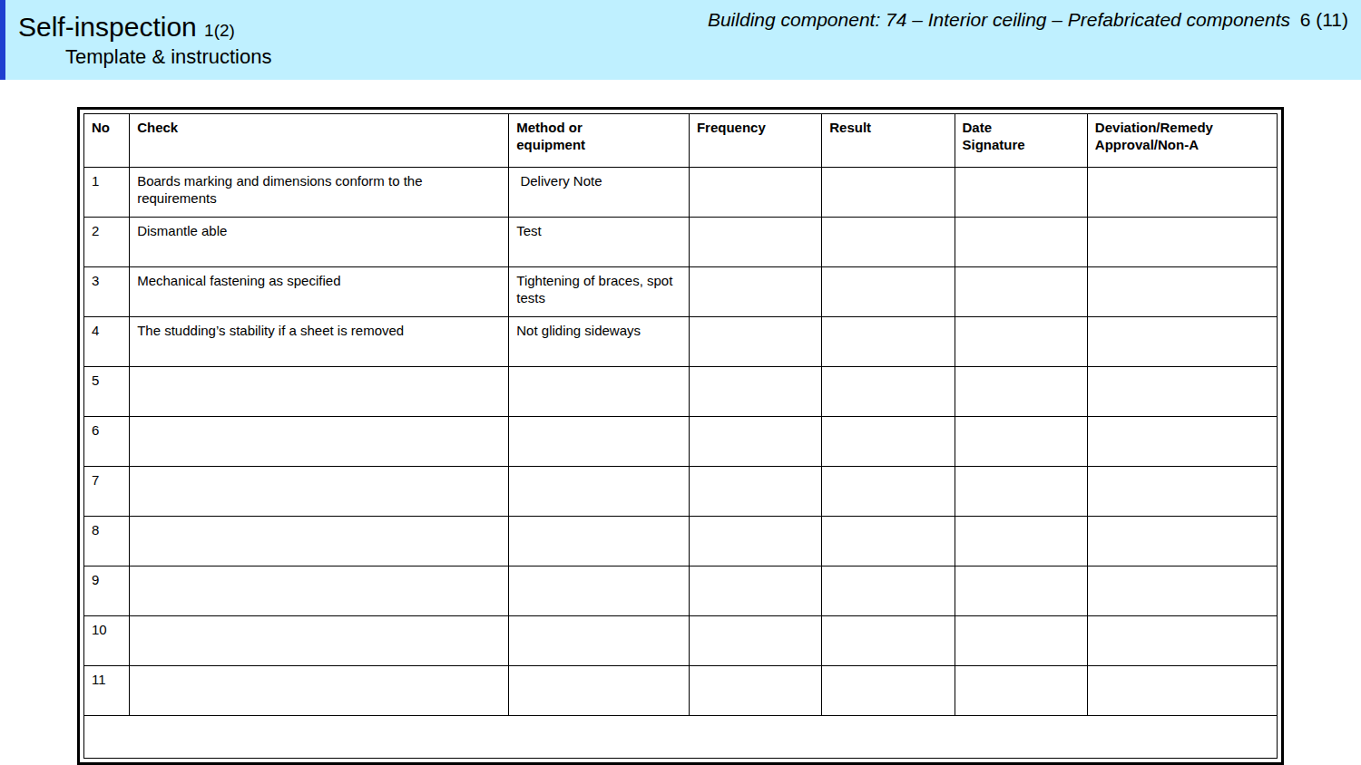Self-inspection 1(2)
Template & instructions
Building component: 74 – Interior ceiling – Prefabricated components
6 (11)
| No | Check | Method or equipment | Frequency | Result | Date Signature | Deviation/Remedy Approval/Non-A |
| --- | --- | --- | --- | --- | --- | --- |
| 1 | Boards marking and dimensions conform to the requirements | Delivery Note | | | | |
| 2 | Dismantle able | Test | | | | |
| 3 | Mechanical fastening as specified | Tightening of braces, spot tests | | | | |
| 4 | The studding’s stability if a sheet is removed | Not gliding sideways | | | | |
| 5 | | | | | | |
| 6 | | | | | | |
| 7 | | | | | | |
| 8 | | | | | | |
| 9 | | | | | | |
| 10 | | | | | | |
| 11 | | | | | | |